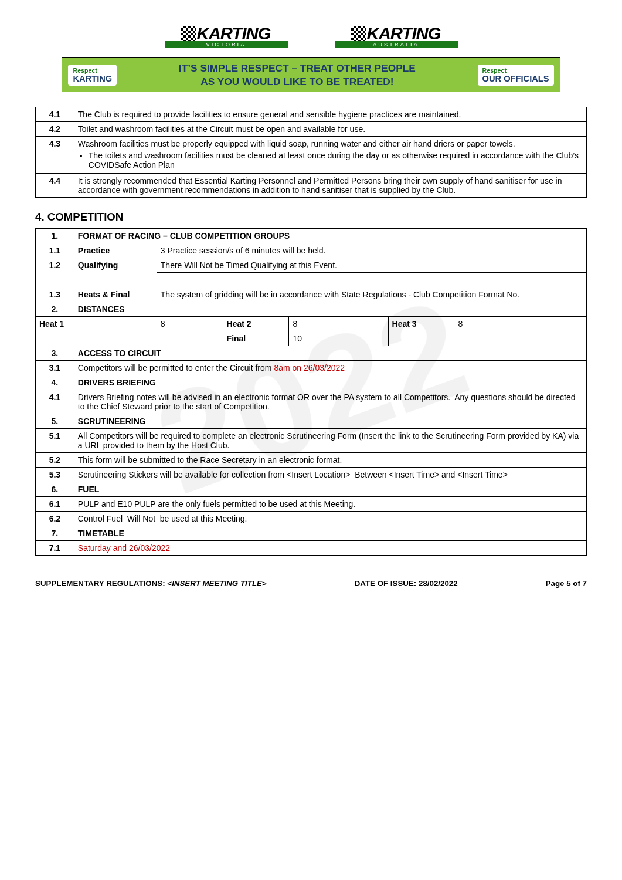2022
KARTING VICTORIA
KARTING AUSTRALIA
RespectKARTING
IT’S SIMPLE RESPECT – TREAT OTHER PEOPLE
AS YOU WOULD LIKE TO BE TREATED!
RespectOUR OFFICIALS
| 4.1 | The Club is required to provide facilities to ensure general and sensible hygiene practices are maintained. |
| 4.2 | Toilet and washroom facilities at the Circuit must be open and available for use. |
| 4.3 | Washroom facilities must be properly equipped with liquid soap, running water and either air hand driers or paper towels. The toilets and washroom facilities must be cleaned at least once during the day or as otherwise required in accordance with the Club’s COVIDSafe Action Plan |
| 4.4 | It is strongly recommended that Essential Karting Personnel and Permitted Persons bring their own supply of hand sanitiser for use in accordance with government recommendations in addition to hand sanitiser that is supplied by the Club. |
4. COMPETITION
| 1. | FORMAT OF RACING – CLUB COMPETITION GROUPS |
| 1.1 | Practice | 3 Practice session/s of 6 minutes will be held. |
| 1.2 | Qualifying | There Will Not be Timed Qualifying at this Event. |
| 1.3 | Heats & Final | The system of gridding will be in accordance with State Regulations - Club Competition Format No. |
| 2. | DISTANCES |
| Heat 1 | 8 | Heat 2 | 8 | | Heat 3 | 8 |
| | | Final | 10 | | | |
| 3. | ACCESS TO CIRCUIT |
| 3.1 | Competitors will be permitted to enter the Circuit from 8am on 26/03/2022 |
| 4. | DRIVERS BRIEFING |
| 4.1 | Drivers Briefing notes will be advised in an electronic format OR over the PA system to all Competitors. Any questions should be directed to the Chief Steward prior to the start of Competition. |
| 5. | SCRUTINEERING |
| 5.1 | All Competitors will be required to complete an electronic Scrutineering Form (Insert the link to the Scrutineering Form provided by KA) via a URL provided to them by the Host Club. |
| 5.2 | This form will be submitted to the Race Secretary in an electronic format. |
| 5.3 | Scrutineering Stickers will be available for collection from <Insert Location> Between <Insert Time> and <Insert Time> |
| 6. | FUEL |
| 6.1 | PULP and E10 PULP are the only fuels permitted to be used at this Meeting. |
| 6.2 | Control Fuel Will Not be used at this Meeting. |
| 7. | TIMETABLE |
| 7.1 | Saturday and 26/03/2022 |
SUPPLEMENTARY REGULATIONS: <INSERT MEETING TITLE> DATE OF ISSUE: 28/02/2022 Page 5 of 7